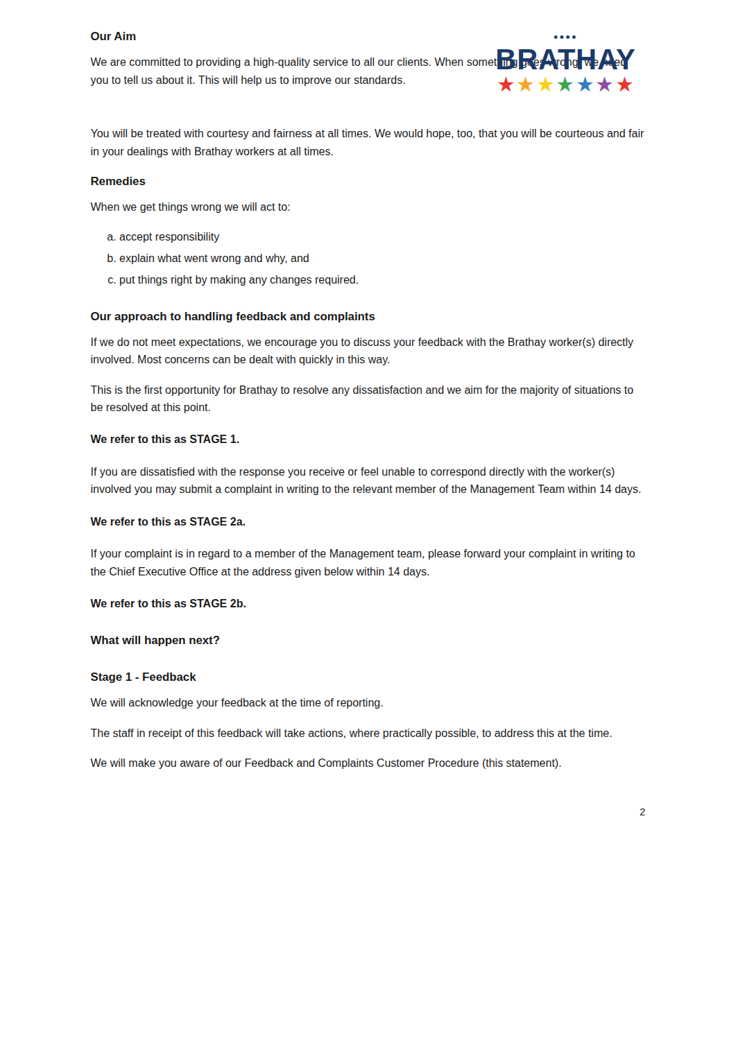••••
BRATHAY
★★★★★★★
Our Aim
We are committed to providing a high-quality service to all our clients. When something goes wrong, we need you to tell us about it. This will help us to improve our standards.
You will be treated with courtesy and fairness at all times. We would hope, too, that you will be courteous and fair in your dealings with Brathay workers at all times.
Remedies
When we get things wrong we will act to:
accept responsibility
explain what went wrong and why, and
put things right by making any changes required.
Our approach to handling feedback and complaints
If we do not meet expectations, we encourage you to discuss your feedback with the Brathay worker(s) directly involved. Most concerns can be dealt with quickly in this way.
This is the first opportunity for Brathay to resolve any dissatisfaction and we aim for the majority of situations to be resolved at this point.
We refer to this as STAGE 1.
If you are dissatisfied with the response you receive or feel unable to correspond directly with the worker(s) involved you may submit a complaint in writing to the relevant member of the Management Team within 14 days.
We refer to this as STAGE 2a.
If your complaint is in regard to a member of the Management team, please forward your complaint in writing to the Chief Executive Office at the address given below within 14 days.
We refer to this as STAGE 2b.
What will happen next?
Stage 1 - Feedback
We will acknowledge your feedback at the time of reporting.
The staff in receipt of this feedback will take actions, where practically possible, to address this at the time.
We will make you aware of our Feedback and Complaints Customer Procedure (this statement).
2